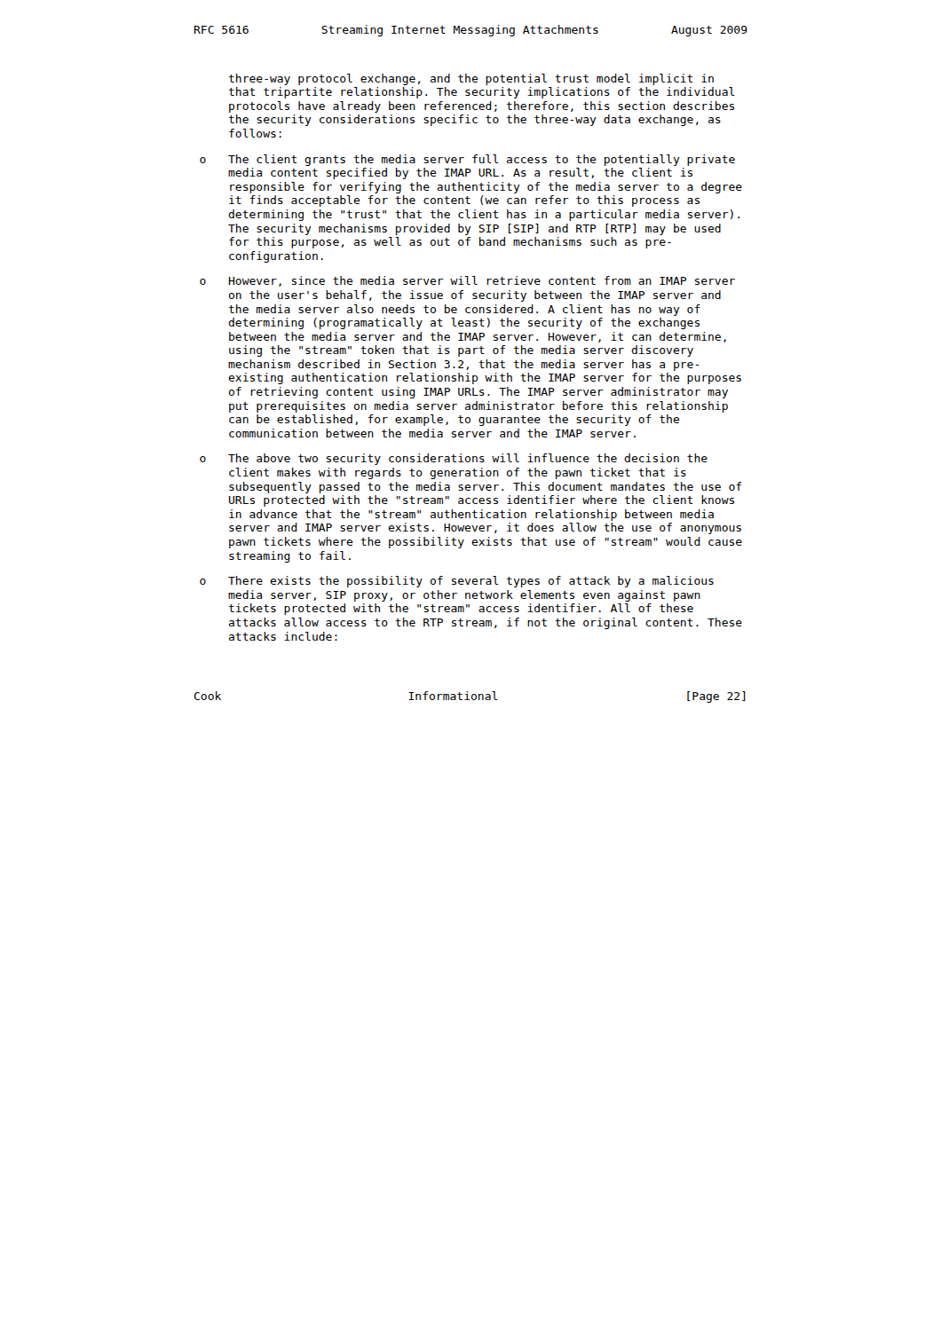RFC 5616 Streaming Internet Messaging Attachments August 2009
three-way protocol exchange, and the potential trust model implicit in that tripartite relationship. The security implications of the individual protocols have already been referenced; therefore, this section describes the security considerations specific to the three-way data exchange, as follows:
The client grants the media server full access to the potentially private media content specified by the IMAP URL. As a result, the client is responsible for verifying the authenticity of the media server to a degree it finds acceptable for the content (we can refer to this process as determining the "trust" that the client has in a particular media server). The security mechanisms provided by SIP [SIP] and RTP [RTP] may be used for this purpose, as well as out of band mechanisms such as pre-configuration.
However, since the media server will retrieve content from an IMAP server on the user's behalf, the issue of security between the IMAP server and the media server also needs to be considered. A client has no way of determining (programatically at least) the security of the exchanges between the media server and the IMAP server. However, it can determine, using the "stream" token that is part of the media server discovery mechanism described in Section 3.2, that the media server has a pre-existing authentication relationship with the IMAP server for the purposes of retrieving content using IMAP URLs. The IMAP server administrator may put prerequisites on media server administrator before this relationship can be established, for example, to guarantee the security of the communication between the media server and the IMAP server.
The above two security considerations will influence the decision the client makes with regards to generation of the pawn ticket that is subsequently passed to the media server. This document mandates the use of URLs protected with the "stream" access identifier where the client knows in advance that the "stream" authentication relationship between media server and IMAP server exists. However, it does allow the use of anonymous pawn tickets where the possibility exists that use of "stream" would cause streaming to fail.
There exists the possibility of several types of attack by a malicious media server, SIP proxy, or other network elements even against pawn tickets protected with the "stream" access identifier. All of these attacks allow access to the RTP stream, if not the original content. These attacks include:
Cook Informational [Page 22]